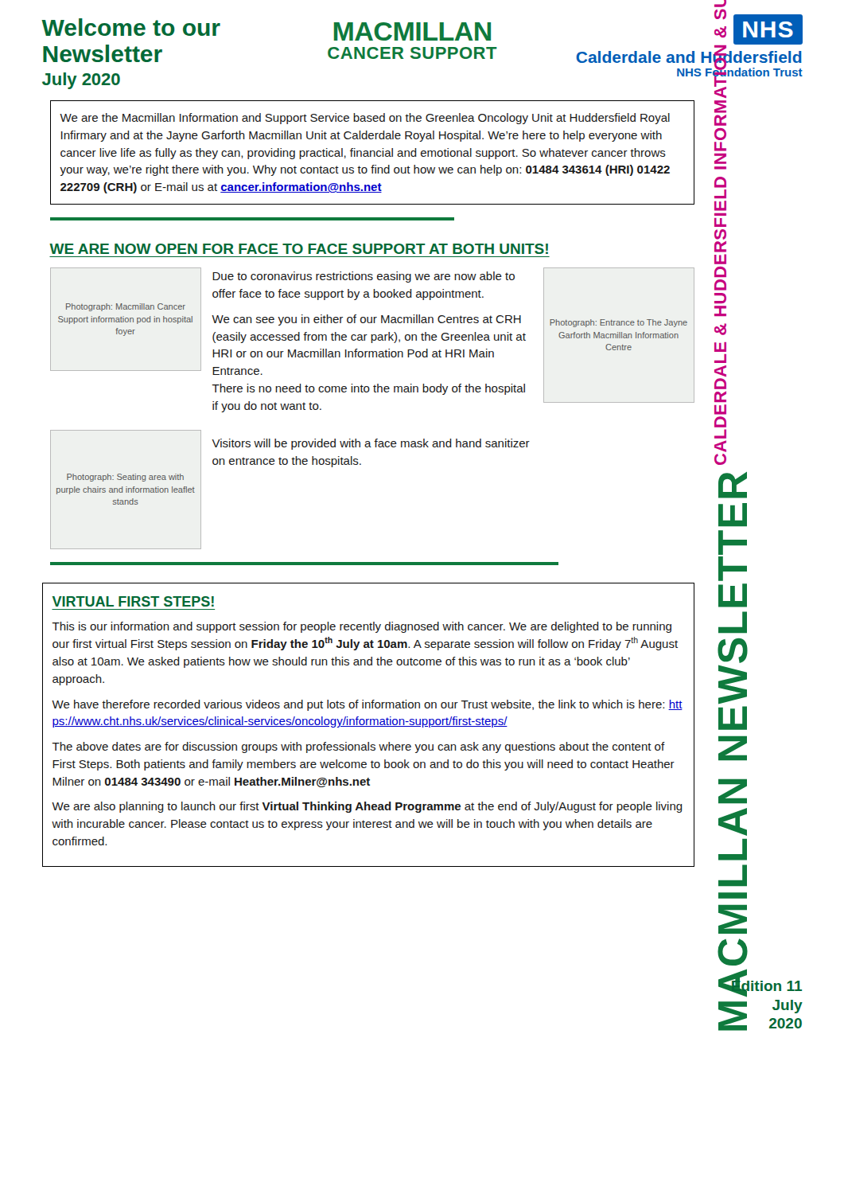Welcome to our Newsletter July 2020
MACMILLAN
CANCER SUPPORT
NHS
Calderdale and Huddersfield
NHS Foundation Trust
We are the Macmillan Information and Support Service based on the Greenlea Oncology Unit at Huddersfield Royal Infirmary and at the Jayne Garforth Macmillan Unit at Calderdale Royal Hospital. We’re here to help everyone with cancer live life as fully as they can, providing practical, financial and emotional support. So whatever cancer throws your way, we’re right there with you. Why not contact us to find out how we can help on: 01484 343614 (HRI) 01422 222709 (CRH) or E-mail us at cancer.information@nhs.net
WE ARE NOW OPEN FOR FACE TO FACE SUPPORT AT BOTH UNITS!
Photograph: Macmillan Cancer Support information pod in hospital foyer
Due to coronavirus restrictions easing we are now able to offer face to face support by a booked appointment.
We can see you in either of our Macmillan Centres at CRH (easily accessed from the car park), on the Greenlea unit at HRI or on our Macmillan Information Pod at HRI Main Entrance.
There is no need to come into the main body of the hospital if you do not want to.
Photograph: Entrance to The Jayne Garforth Macmillan Information Centre
Photograph: Seating area with purple chairs and information leaflet stands
Visitors will be provided with a face mask and hand sanitizer on entrance to the hospitals.
VIRTUAL FIRST STEPS!
This is our information and support session for people recently diagnosed with cancer. We are delighted to be running our first virtual First Steps session on Friday the 10th July at 10am. A separate session will follow on Friday 7th August also at 10am. We asked patients how we should run this and the outcome of this was to run it as a ‘book club’ approach.
We have therefore recorded various videos and put lots of information on our Trust website, the link to which is here: https://www.cht.nhs.uk/services/clinical-services/oncology/information-support/first-steps/
The above dates are for discussion groups with professionals where you can ask any questions about the content of First Steps. Both patients and family members are welcome to book on and to do this you will need to contact Heather Milner on 01484 343490 or e-mail Heather.Milner@nhs.net
We are also planning to launch our first Virtual Thinking Ahead Programme at the end of July/August for people living with incurable cancer. Please contact us to express your interest and we will be in touch with you when details are confirmed.
MACMILLAN NEWSLETTER
CALDERDALE & HUDDERSFIELD INFORMATION & SUPPORT SERVICE
Edition 11
July
2020